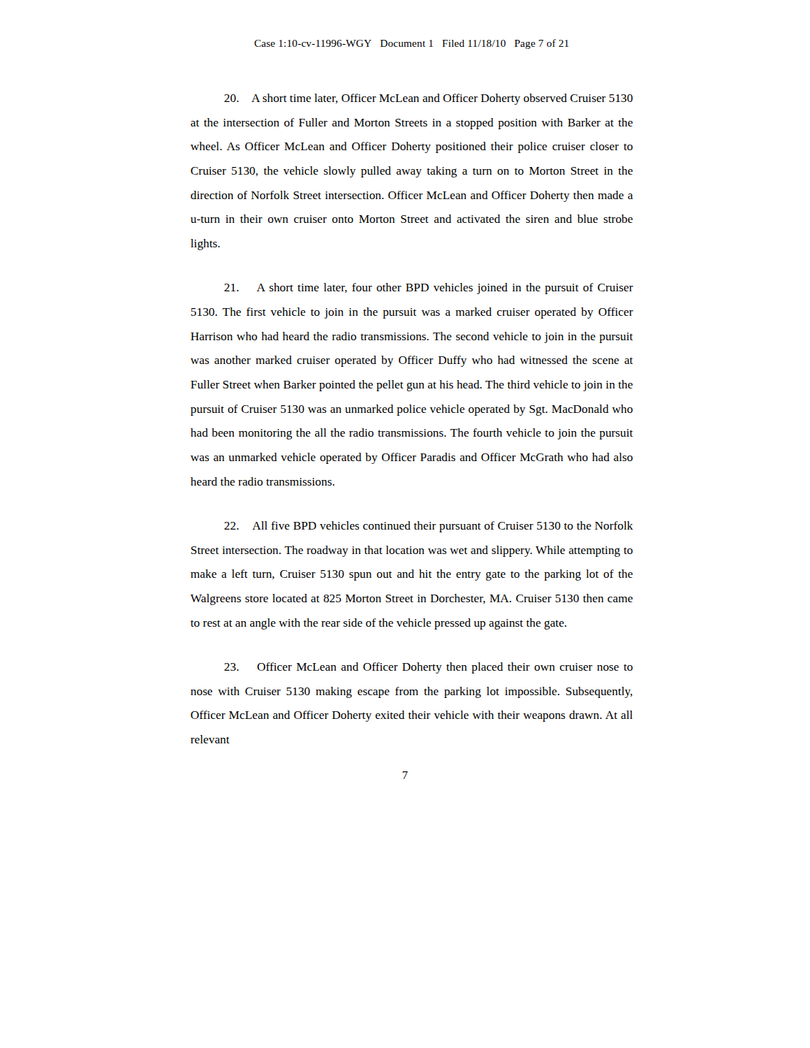Case 1:10-cv-11996-WGY Document 1 Filed 11/18/10 Page 7 of 21
20. A short time later, Officer McLean and Officer Doherty observed Cruiser 5130 at the intersection of Fuller and Morton Streets in a stopped position with Barker at the wheel. As Officer McLean and Officer Doherty positioned their police cruiser closer to Cruiser 5130, the vehicle slowly pulled away taking a turn on to Morton Street in the direction of Norfolk Street intersection. Officer McLean and Officer Doherty then made a u-turn in their own cruiser onto Morton Street and activated the siren and blue strobe lights.
21. A short time later, four other BPD vehicles joined in the pursuit of Cruiser 5130. The first vehicle to join in the pursuit was a marked cruiser operated by Officer Harrison who had heard the radio transmissions. The second vehicle to join in the pursuit was another marked cruiser operated by Officer Duffy who had witnessed the scene at Fuller Street when Barker pointed the pellet gun at his head. The third vehicle to join in the pursuit of Cruiser 5130 was an unmarked police vehicle operated by Sgt. MacDonald who had been monitoring the all the radio transmissions. The fourth vehicle to join the pursuit was an unmarked vehicle operated by Officer Paradis and Officer McGrath who had also heard the radio transmissions.
22. All five BPD vehicles continued their pursuant of Cruiser 5130 to the Norfolk Street intersection. The roadway in that location was wet and slippery. While attempting to make a left turn, Cruiser 5130 spun out and hit the entry gate to the parking lot of the Walgreens store located at 825 Morton Street in Dorchester, MA. Cruiser 5130 then came to rest at an angle with the rear side of the vehicle pressed up against the gate.
23. Officer McLean and Officer Doherty then placed their own cruiser nose to nose with Cruiser 5130 making escape from the parking lot impossible. Subsequently, Officer McLean and Officer Doherty exited their vehicle with their weapons drawn. At all relevant
7